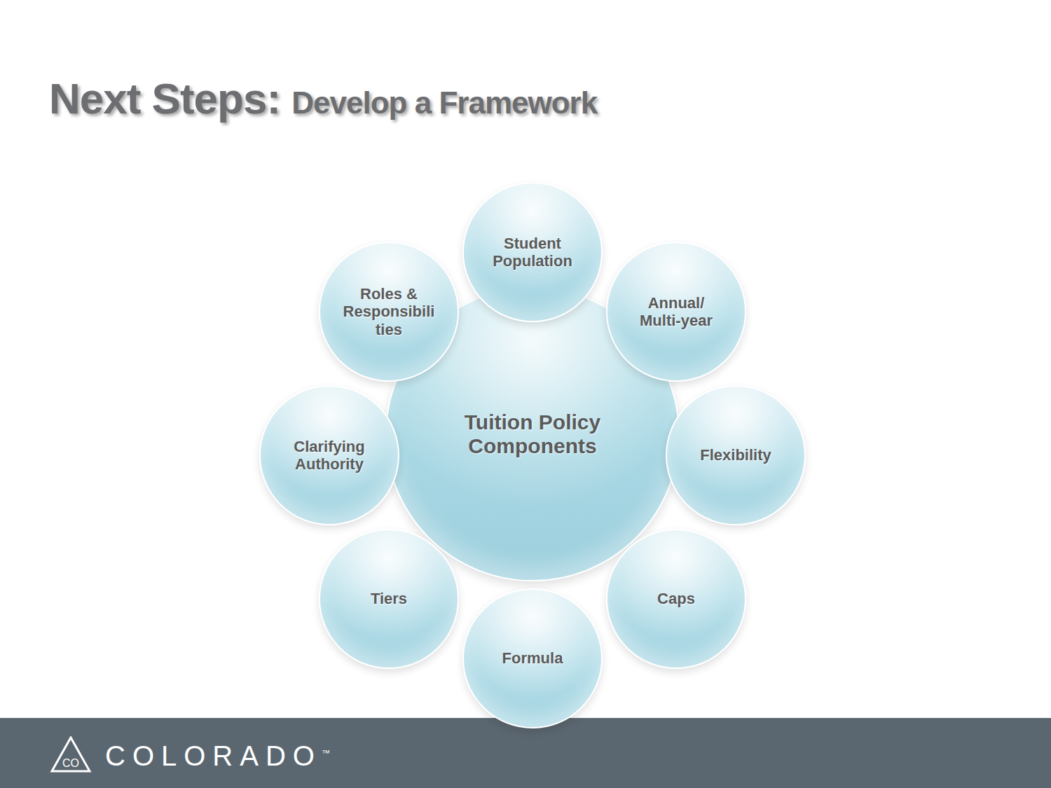Next Steps: Develop a Framework
Tuition Policy
Components
Student
Population
Annual/
Multi-year
Flexibility
Caps
Formula
Tiers
Clarifying
Authority
Roles &
Responsibili
ties
CO
COLORADO™